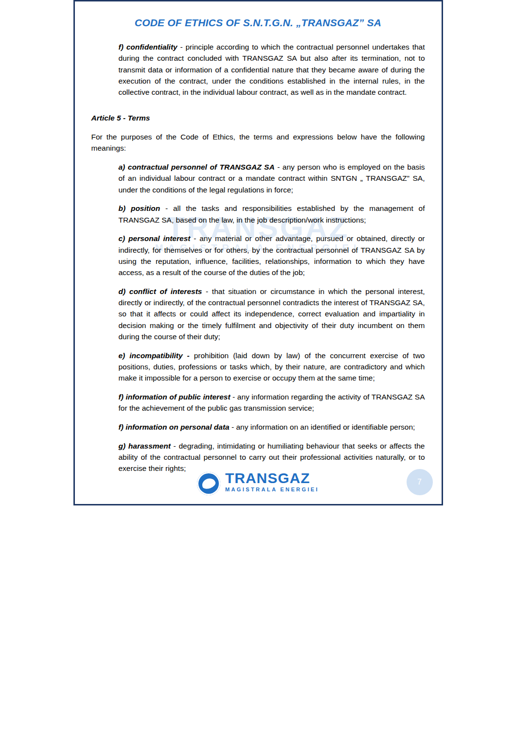TRANSGAZ
MAGISTRALA ENERGIEI
CODE OF ETHICS OF S.N.T.G.N. „TRANSGAZ” SA
f) confidentiality - principle according to which the contractual personnel undertakes that during the contract concluded with TRANSGAZ SA but also after its termination, not to transmit data or information of a confidential nature that they became aware of during the execution of the contract, under the conditions established in the internal rules, in the collective contract, in the individual labour contract, as well as in the mandate contract.
Article 5 - Terms
For the purposes of the Code of Ethics, the terms and expressions below have the following meanings:
a) contractual personnel of TRANSGAZ SA - any person who is employed on the basis of an individual labour contract or a mandate contract within SNTGN „ TRANSGAZ” SA, under the conditions of the legal regulations in force;
b) position - all the tasks and responsibilities established by the management of TRANSGAZ SA, based on the law, in the job description/work instructions;
c) personal interest - any material or other advantage, pursued or obtained, directly or indirectly, for themselves or for others, by the contractual personnel of TRANSGAZ SA by using the reputation, influence, facilities, relationships, information to which they have access, as a result of the course of the duties of the job;
d) conflict of interests - that situation or circumstance in which the personal interest, directly or indirectly, of the contractual personnel contradicts the interest of TRANSGAZ SA, so that it affects or could affect its independence, correct evaluation and impartiality in decision making or the timely fulfilment and objectivity of their duty incumbent on them during the course of their duty;
e) incompatibility - prohibition (laid down by law) of the concurrent exercise of two positions, duties, professions or tasks which, by their nature, are contradictory and which make it impossible for a person to exercise or occupy them at the same time;
f) information of public interest - any information regarding the activity of TRANSGAZ SA for the achievement of the public gas transmission service;
f) information on personal data - any information on an identified or identifiable person;
g) harassment - degrading, intimidating or humiliating behaviour that seeks or affects the ability of the contractual personnel to carry out their professional activities naturally, or to exercise their rights;
TRANSGAZ
MAGISTRALA ENERGIEI
7